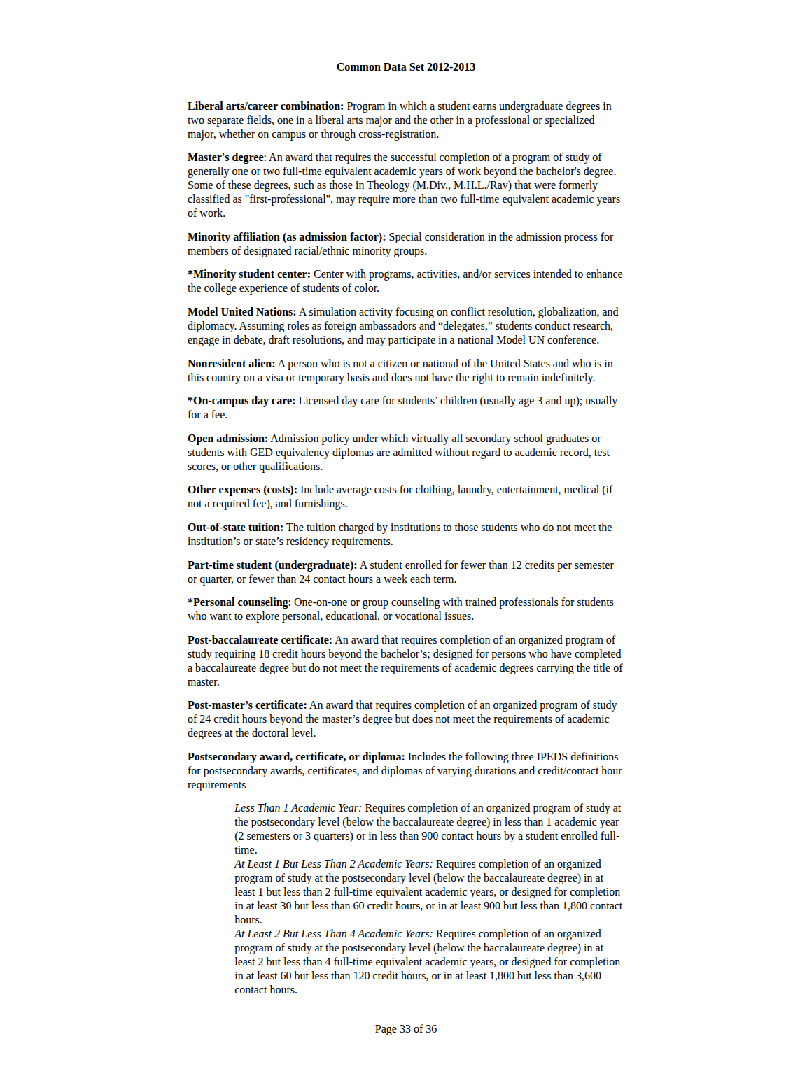Common Data Set 2012-2013
Liberal arts/career combination: Program in which a student earns undergraduate degrees in two separate fields, one in a liberal arts major and the other in a professional or specialized major, whether on campus or through cross-registration.
Master's degree: An award that requires the successful completion of a program of study of generally one or two full-time equivalent academic years of work beyond the bachelor's degree. Some of these degrees, such as those in Theology (M.Div., M.H.L./Rav) that were formerly classified as "first-professional", may require more than two full-time equivalent academic years of work.
Minority affiliation (as admission factor): Special consideration in the admission process for members of designated racial/ethnic minority groups.
*Minority student center: Center with programs, activities, and/or services intended to enhance the college experience of students of color.
Model United Nations: A simulation activity focusing on conflict resolution, globalization, and diplomacy. Assuming roles as foreign ambassadors and “delegates,” students conduct research, engage in debate, draft resolutions, and may participate in a national Model UN conference.
Nonresident alien: A person who is not a citizen or national of the United States and who is in this country on a visa or temporary basis and does not have the right to remain indefinitely.
*On-campus day care: Licensed day care for students’ children (usually age 3 and up); usually for a fee.
Open admission: Admission policy under which virtually all secondary school graduates or students with GED equivalency diplomas are admitted without regard to academic record, test scores, or other qualifications.
Other expenses (costs): Include average costs for clothing, laundry, entertainment, medical (if not a required fee), and furnishings.
Out-of-state tuition: The tuition charged by institutions to those students who do not meet the institution’s or state’s residency requirements.
Part-time student (undergraduate): A student enrolled for fewer than 12 credits per semester or quarter, or fewer than 24 contact hours a week each term.
*Personal counseling: One-on-one or group counseling with trained professionals for students who want to explore personal, educational, or vocational issues.
Post-baccalaureate certificate: An award that requires completion of an organized program of study requiring 18 credit hours beyond the bachelor’s; designed for persons who have completed a baccalaureate degree but do not meet the requirements of academic degrees carrying the title of master.
Post-master’s certificate: An award that requires completion of an organized program of study of 24 credit hours beyond the master’s degree but does not meet the requirements of academic degrees at the doctoral level.
Postsecondary award, certificate, or diploma: Includes the following three IPEDS definitions for postsecondary awards, certificates, and diplomas of varying durations and credit/contact hour requirements—
Less Than 1 Academic Year: Requires completion of an organized program of study at the postsecondary level (below the baccalaureate degree) in less than 1 academic year (2 semesters or 3 quarters) or in less than 900 contact hours by a student enrolled full-time.
At Least 1 But Less Than 2 Academic Years: Requires completion of an organized program of study at the postsecondary level (below the baccalaureate degree) in at least 1 but less than 2 full-time equivalent academic years, or designed for completion in at least 30 but less than 60 credit hours, or in at least 900 but less than 1,800 contact hours.
At Least 2 But Less Than 4 Academic Years: Requires completion of an organized program of study at the postsecondary level (below the baccalaureate degree) in at least 2 but less than 4 full-time equivalent academic years, or designed for completion in at least 60 but less than 120 credit hours, or in at least 1,800 but less than 3,600 contact hours.
Page 33 of 36